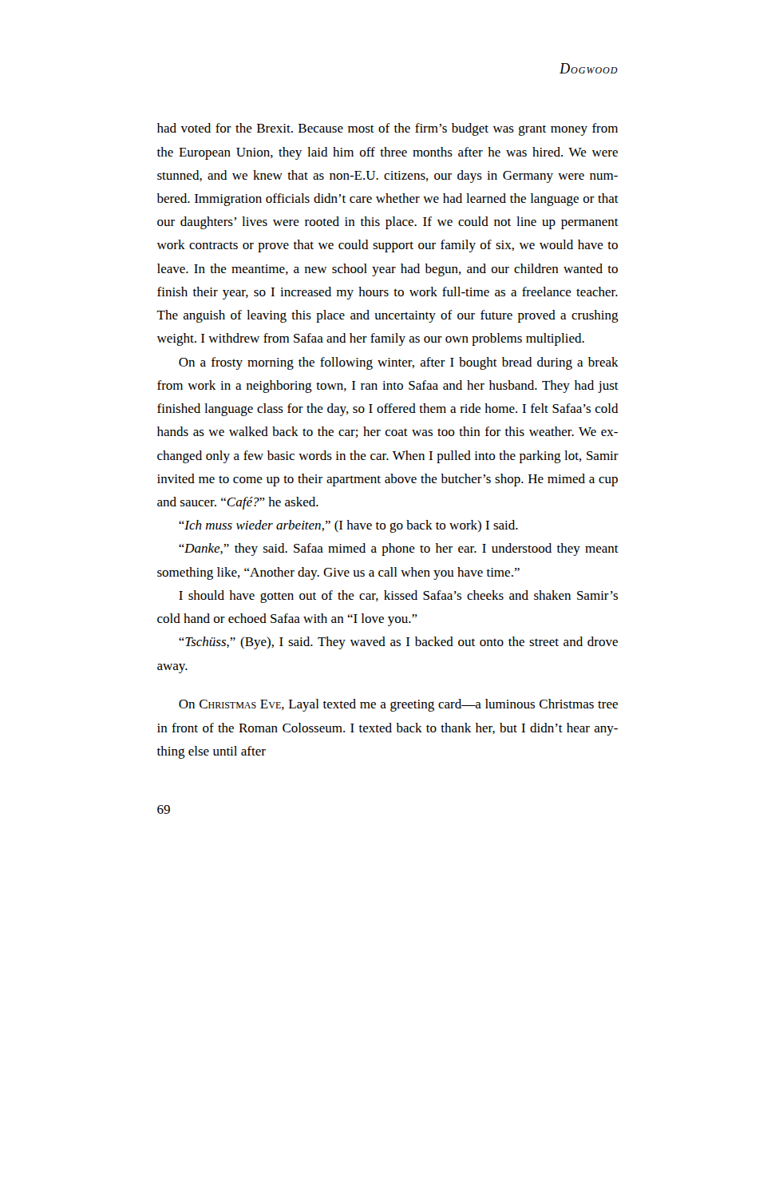Dogwood
had voted for the Brexit. Because most of the firm’s budget was grant money from the European Union, they laid him off three months after he was hired. We were stunned, and we knew that as non-E.U. citizens, our days in Germany were numbered. Immigration officials didn’t care whether we had learned the language or that our daughters’ lives were rooted in this place. If we could not line up permanent work contracts or prove that we could support our family of six, we would have to leave. In the meantime, a new school year had begun, and our children wanted to finish their year, so I increased my hours to work full-time as a freelance teacher. The anguish of leaving this place and uncertainty of our future proved a crushing weight. I withdrew from Safaa and her family as our own problems multiplied.
On a frosty morning the following winter, after I bought bread during a break from work in a neighboring town, I ran into Safaa and her husband. They had just finished language class for the day, so I offered them a ride home. I felt Safaa’s cold hands as we walked back to the car; her coat was too thin for this weather. We exchanged only a few basic words in the car. When I pulled into the parking lot, Samir invited me to come up to their apartment above the butcher’s shop. He mimed a cup and saucer. “Café?” he asked.
“Ich muss wieder arbeiten,” (I have to go back to work) I said.
“Danke,” they said. Safaa mimed a phone to her ear. I understood they meant something like, “Another day. Give us a call when you have time.”
I should have gotten out of the car, kissed Safaa’s cheeks and shaken Samir’s cold hand or echoed Safaa with an “I love you.”
“Tschüss,” (Bye), I said. They waved as I backed out onto the street and drove away.
On Christmas Eve, Layal texted me a greeting card—a luminous Christmas tree in front of the Roman Colosseum. I texted back to thank her, but I didn’t hear anything else until after
69